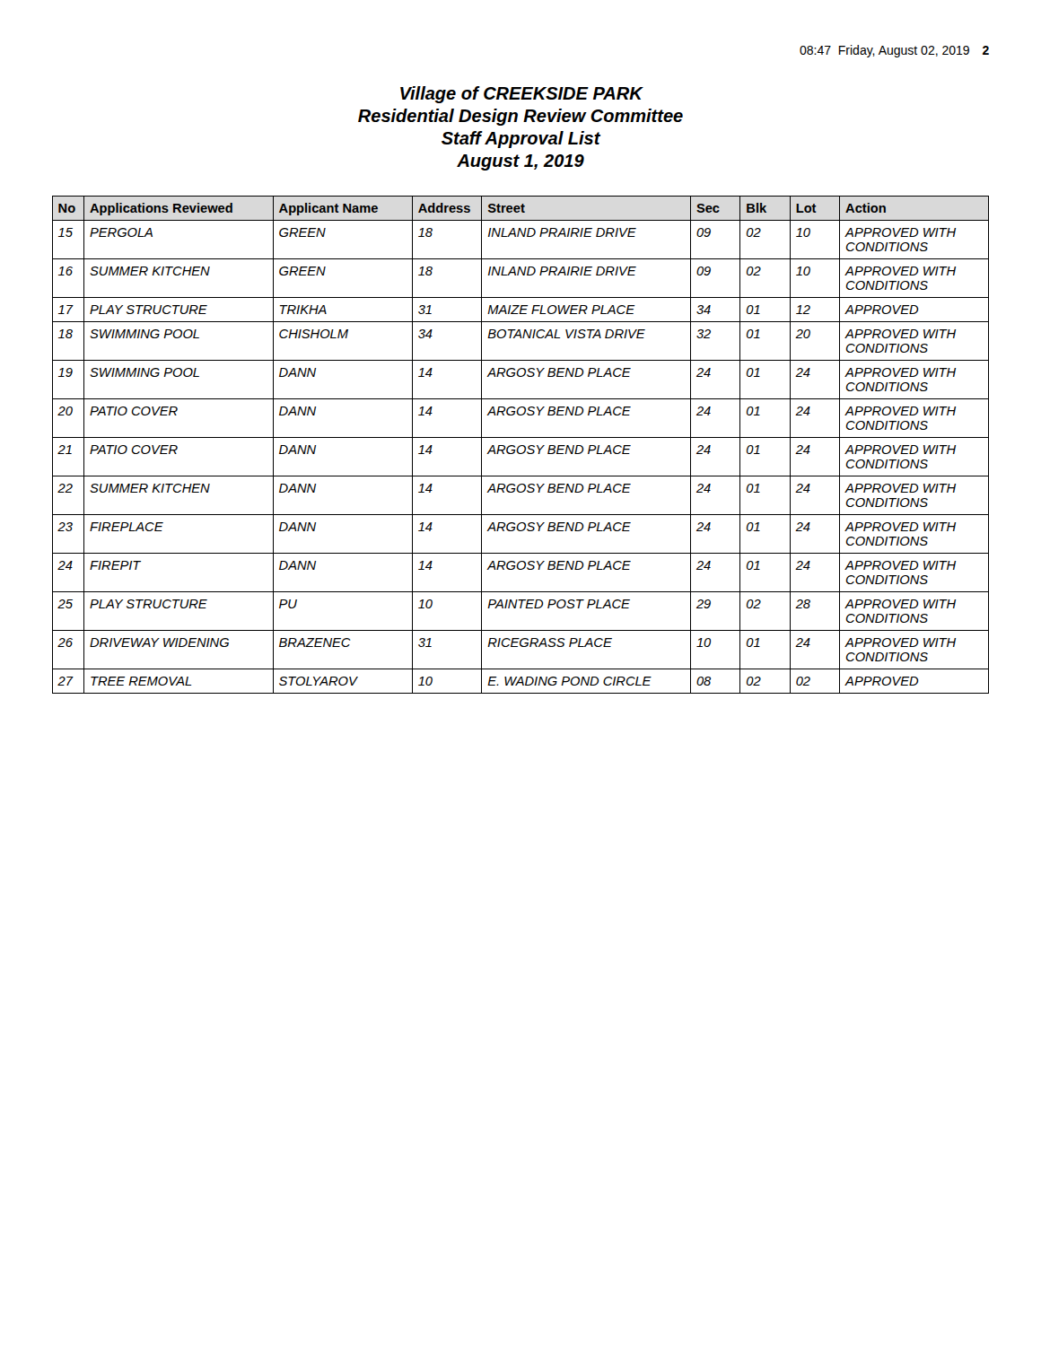08:47 Friday, August 02, 20192
Village of CREEKSIDE PARK
Residential Design Review Committee
Staff Approval List
August 1, 2019
| No | Applications Reviewed | Applicant Name | Address | Street | Sec | Blk | Lot | Action |
| --- | --- | --- | --- | --- | --- | --- | --- | --- |
| 15 | PERGOLA | GREEN | 18 | INLAND PRAIRIE DRIVE | 09 | 02 | 10 | APPROVED WITH CONDITIONS |
| 16 | SUMMER KITCHEN | GREEN | 18 | INLAND PRAIRIE DRIVE | 09 | 02 | 10 | APPROVED WITH CONDITIONS |
| 17 | PLAY STRUCTURE | TRIKHA | 31 | MAIZE FLOWER PLACE | 34 | 01 | 12 | APPROVED |
| 18 | SWIMMING POOL | CHISHOLM | 34 | BOTANICAL VISTA DRIVE | 32 | 01 | 20 | APPROVED WITH CONDITIONS |
| 19 | SWIMMING POOL | DANN | 14 | ARGOSY BEND PLACE | 24 | 01 | 24 | APPROVED WITH CONDITIONS |
| 20 | PATIO COVER | DANN | 14 | ARGOSY BEND PLACE | 24 | 01 | 24 | APPROVED WITH CONDITIONS |
| 21 | PATIO COVER | DANN | 14 | ARGOSY BEND PLACE | 24 | 01 | 24 | APPROVED WITH CONDITIONS |
| 22 | SUMMER KITCHEN | DANN | 14 | ARGOSY BEND PLACE | 24 | 01 | 24 | APPROVED WITH CONDITIONS |
| 23 | FIREPLACE | DANN | 14 | ARGOSY BEND PLACE | 24 | 01 | 24 | APPROVED WITH CONDITIONS |
| 24 | FIREPIT | DANN | 14 | ARGOSY BEND PLACE | 24 | 01 | 24 | APPROVED WITH CONDITIONS |
| 25 | PLAY STRUCTURE | PU | 10 | PAINTED POST PLACE | 29 | 02 | 28 | APPROVED WITH CONDITIONS |
| 26 | DRIVEWAY WIDENING | BRAZENEC | 31 | RICEGRASS PLACE | 10 | 01 | 24 | APPROVED WITH CONDITIONS |
| 27 | TREE REMOVAL | STOLYAROV | 10 | E. WADING POND CIRCLE | 08 | 02 | 02 | APPROVED |